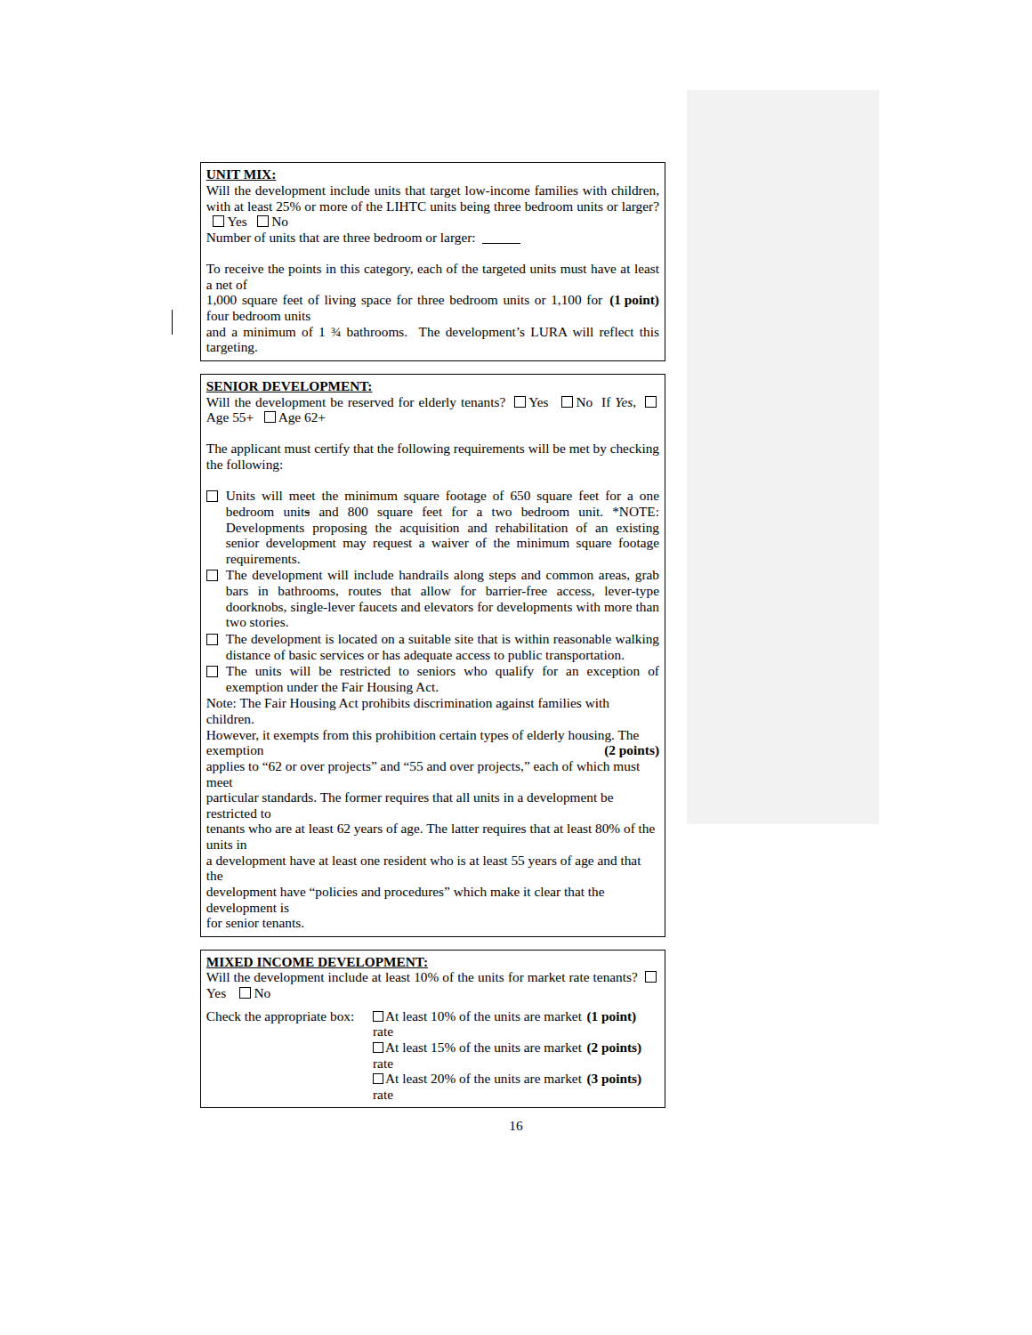UNIT MIX:
Will the development include units that target low-income families with children, with at least 25% or more of the LIHTC units being three bedroom units or larger? Yes No
Number of units that are three bedroom or larger:
To receive the points in this category, each of the targeted units must have at least a net of
1,000 square feet of living space for three bedroom units or 1,100 for four bedroom units
(1 point)
and a minimum of 1 ¾ bathrooms. The development’s LURA will reflect this targeting.
SENIOR DEVELOPMENT:
Will the development be reserved for elderly tenants? Yes No If Yes, Age 55+ Age 62+
The applicant must certify that the following requirements will be met by checking the following:
Units will meet the minimum square footage of 650 square feet for a one bedroom units and 800 square feet for a two bedroom unit. *NOTE: Developments proposing the acquisition and rehabilitation of an existing senior development may request a waiver of the minimum square footage requirements.
The development will include handrails along steps and common areas, grab bars in bathrooms, routes that allow for barrier-free access, lever-type doorknobs, single-lever faucets and elevators for developments with more than two stories.
The development is located on a suitable site that is within reasonable walking distance of basic services or has adequate access to public transportation.
The units will be restricted to seniors who qualify for an exception of exemption under the Fair Housing Act.
(2 points)
Note: The Fair Housing Act prohibits discrimination against families with children.
However, it exempts from this prohibition certain types of elderly housing. The exemption
applies to “62 or over projects” and “55 and over projects,” each of which must meet
particular standards. The former requires that all units in a development be restricted to
tenants who are at least 62 years of age. The latter requires that at least 80% of the units in
a development have at least one resident who is at least 55 years of age and that the
development have “policies and procedures” which make it clear that the development is
for senior tenants.
MIXED INCOME DEVELOPMENT:
Will the development include at least 10% of the units for market rate tenants? Yes No
Check the appropriate box:
At least 10% of the units are market rate
(1 point)
At least 15% of the units are market rate
(2 points)
At least 20% of the units are market rate
(3 points)
16